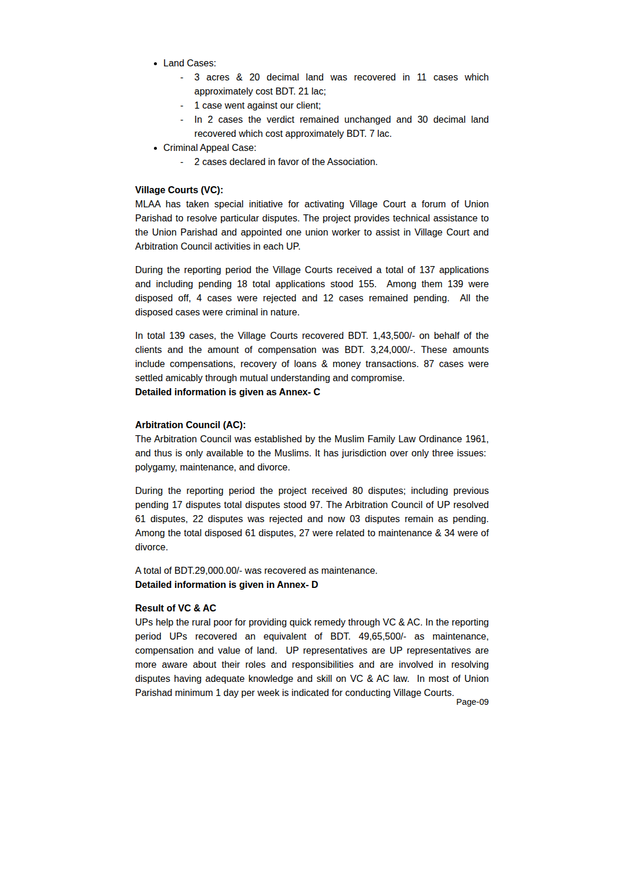Land Cases:
3 acres & 20 decimal land was recovered in 11 cases which approximately cost BDT. 21 lac;
1 case went against our client;
In 2 cases the verdict remained unchanged and 30 decimal land recovered which cost approximately BDT. 7 lac.
Criminal Appeal Case:
2 cases declared in favor of the Association.
Village Courts (VC):
MLAA has taken special initiative for activating Village Court a forum of Union Parishad to resolve particular disputes. The project provides technical assistance to the Union Parishad and appointed one union worker to assist in Village Court and Arbitration Council activities in each UP.
During the reporting period the Village Courts received a total of 137 applications and including pending 18 total applications stood 155. Among them 139 were disposed off, 4 cases were rejected and 12 cases remained pending. All the disposed cases were criminal in nature.
In total 139 cases, the Village Courts recovered BDT. 1,43,500/- on behalf of the clients and the amount of compensation was BDT. 3,24,000/-. These amounts include compensations, recovery of loans & money transactions. 87 cases were settled amicably through mutual understanding and compromise.
Detailed information is given as Annex- C
Arbitration Council (AC):
The Arbitration Council was established by the Muslim Family Law Ordinance 1961, and thus is only available to the Muslims. It has jurisdiction over only three issues: polygamy, maintenance, and divorce.
During the reporting period the project received 80 disputes; including previous pending 17 disputes total disputes stood 97. The Arbitration Council of UP resolved 61 disputes, 22 disputes was rejected and now 03 disputes remain as pending. Among the total disposed 61 disputes, 27 were related to maintenance & 34 were of divorce.
A total of BDT.29,000.00/- was recovered as maintenance.
Detailed information is given in Annex- D
Result of VC & AC
UPs help the rural poor for providing quick remedy through VC & AC. In the reporting period UPs recovered an equivalent of BDT. 49,65,500/- as maintenance, compensation and value of land. UP representatives are UP representatives are more aware about their roles and responsibilities and are involved in resolving disputes having adequate knowledge and skill on VC & AC law. In most of Union Parishad minimum 1 day per week is indicated for conducting Village Courts.
Page-09